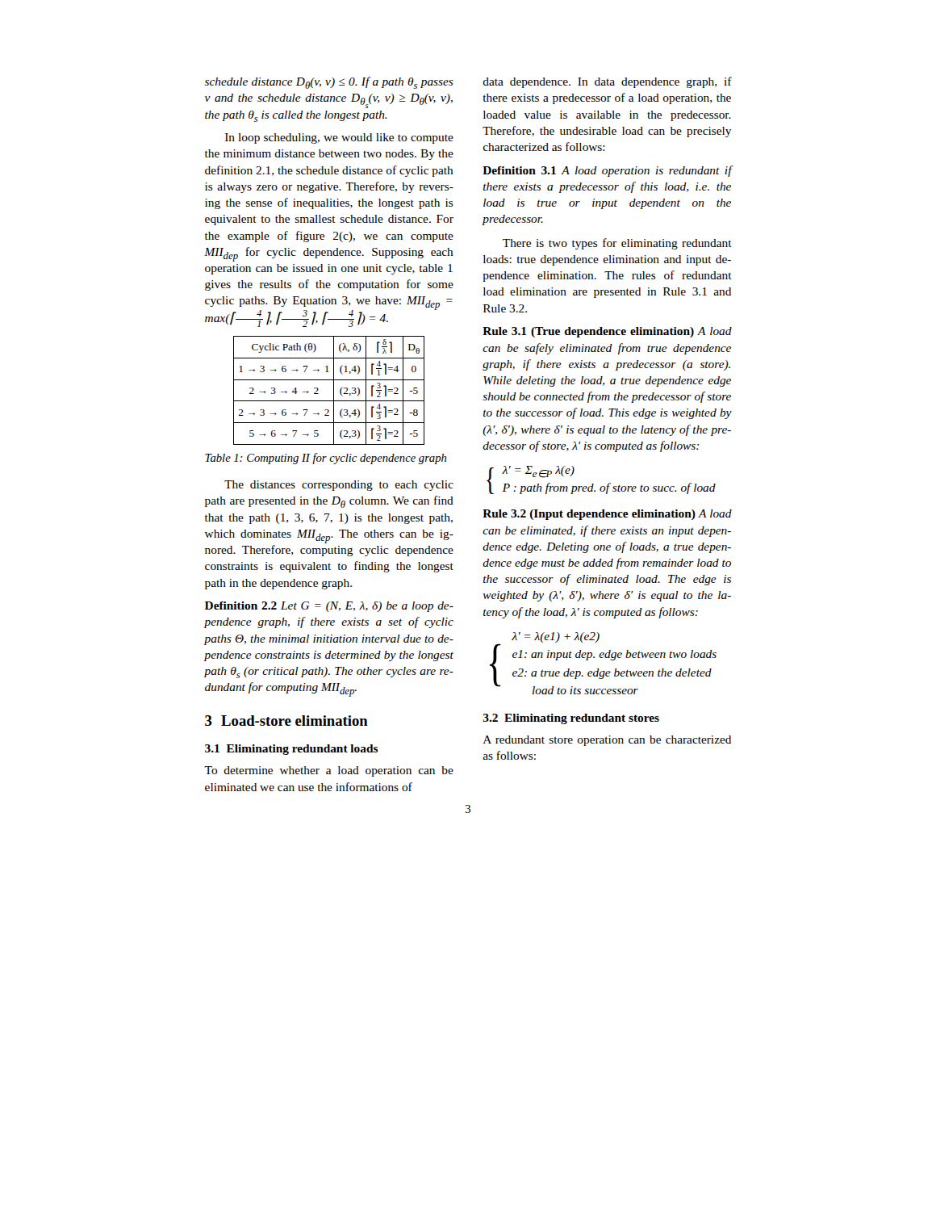schedule distance Dθ(v, v) ≤ 0. If a path θs passes v and the schedule distance Dθs(v, v) ≥ Dθ(v, v), the path θs is called the longest path.
In loop scheduling, we would like to compute the minimum distance between two nodes. By the definition 2.1, the schedule distance of cyclic path is always zero or negative. Therefore, by reversing the sense of inequalities, the longest path is equivalent to the smallest schedule distance. For the example of figure 2(c), we can compute MIIdep for cyclic dependence. Supposing each operation can be issued in one unit cycle, table 1 gives the results of the computation for some cyclic paths. By Equation 3, we have: MIIdep = max(⌈41⌉, ⌈32⌉, ⌈43⌉) = 4.
| Cyclic Path (θ) | (λ, δ) | ⌈ δ λ ⌉ | D θ |
| --- | --- | --- | --- |
| 1 → 3 → 6 → 7 → 1 | (1,4) | ⌈ 4 1 ⌉ =4 | 0 |
| 2 → 3 → 4 → 2 | (2,3) | ⌈ 3 2 ⌉ =2 | -5 |
| 2 → 3 → 6 → 7 → 2 | (3,4) | ⌈ 4 3 ⌉ =2 | -8 |
| 5 → 6 → 7 → 5 | (2,3) | ⌈ 3 2 ⌉ =2 | -5 |
Table 1: Computing II for cyclic dependence graph
The distances corresponding to each cyclic path are presented in the Dθ column. We can find that the path (1, 3, 6, 7, 1) is the longest path, which dominates MIIdep. The others can be ignored. Therefore, computing cyclic dependence constraints is equivalent to finding the longest path in the dependence graph.
Definition 2.2 Let G = (N, E, λ, δ) be a loop dependence graph, if there exists a set of cyclic paths Θ, the minimal initiation interval due to dependence constraints is determined by the longest path θs (or critical path). The other cycles are redundant for computing MIIdep.
3 Load-store elimination
3.1 Eliminating redundant loads
To determine whether a load operation can be eliminated we can use the informations of
data dependence. In data dependence graph, if there exists a predecessor of a load operation, the loaded value is available in the predecessor. Therefore, the undesirable load can be precisely characterized as follows:
Definition 3.1 A load operation is redundant if there exists a predecessor of this load, i.e. the load is true or input dependent on the predecessor.
There is two types for eliminating redundant loads: true dependence elimination and input dependence elimination. The rules of redundant load elimination are presented in Rule 3.1 and Rule 3.2.
Rule 3.1 (True dependence elimination) A load can be safely eliminated from true dependence graph, if there exists a predecessor (a store). While deleting the load, a true dependence edge should be connected from the predecessor of store to the successor of load. This edge is weighted by (λ′, δ′), where δ′ is equal to the latency of the predecessor of store, λ′ is computed as follows:
{ λ′ = Σe∈P λ(e)
P : path from pred. of store to succ. of load
Rule 3.2 (Input dependence elimination) A load can be eliminated, if there exists an input dependence edge. Deleting one of loads, a true dependence edge must be added from remainder load to the successor of eliminated load. The edge is weighted by (λ′, δ′), where δ′ is equal to the latency of the load, λ′ is computed as follows:
{ λ′ = λ(e1) + λ(e2)
e1: an input dep. edge between two loads
e2: a true dep. edge between the deleted
load to its successeor
3.2 Eliminating redundant stores
A redundant store operation can be characterized as follows:
3